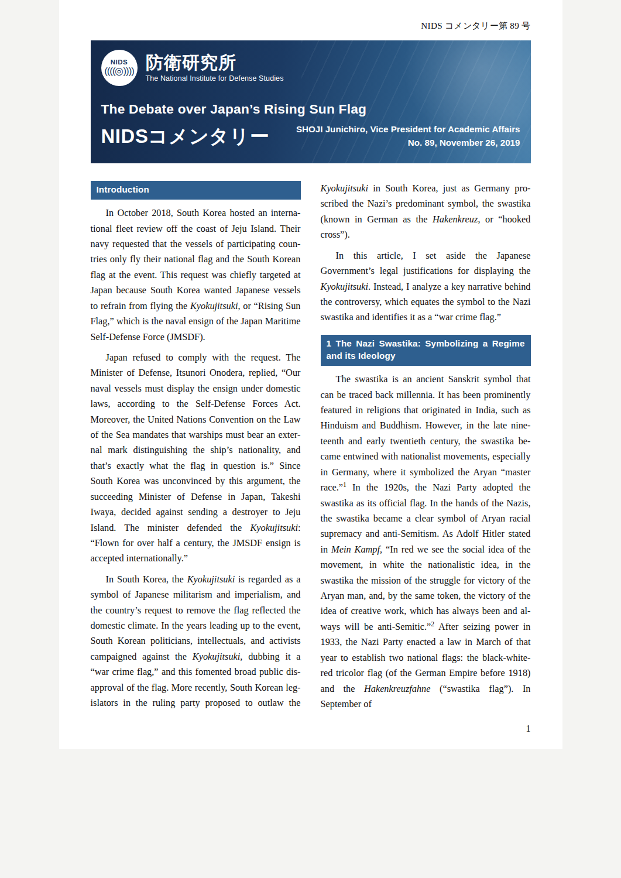NIDS コメンタリー第 89 号
NIDS ((((◎))))
防衛研究所
The National Institute for Defense Studies
The Debate over Japan’s Rising Sun Flag
NIDSコメンタリー
SHOJI Junichiro, Vice President for Academic Affairs
No. 89, November 26, 2019
Introduction
In October 2018, South Korea hosted an international fleet review off the coast of Jeju Island. Their navy requested that the vessels of participating countries only fly their national flag and the South Korean flag at the event. This request was chiefly targeted at Japan because South Korea wanted Japanese vessels to refrain from flying the Kyokujitsuki, or “Rising Sun Flag,” which is the naval ensign of the Japan Maritime Self-Defense Force (JMSDF).
Japan refused to comply with the request. The Minister of Defense, Itsunori Onodera, replied, “Our naval vessels must display the ensign under domestic laws, according to the Self-Defense Forces Act. Moreover, the United Nations Convention on the Law of the Sea mandates that warships must bear an external mark distinguishing the ship’s nationality, and that’s exactly what the flag in question is.” Since South Korea was unconvinced by this argument, the succeeding Minister of Defense in Japan, Takeshi Iwaya, decided against sending a destroyer to Jeju Island. The minister defended the Kyokujitsuki: “Flown for over half a century, the JMSDF ensign is accepted internationally.”
In South Korea, the Kyokujitsuki is regarded as a symbol of Japanese militarism and imperialism, and the country’s request to remove the flag reflected the domestic climate. In the years leading up to the event, South Korean politicians, intellectuals, and activists campaigned against the Kyokujitsuki, dubbing it a “war crime flag,” and this fomented broad public disapproval of the flag. More recently, South Korean legislators in the ruling party proposed to outlaw the Kyokujitsuki in South Korea, just as Germany proscribed the Nazi’s predominant symbol, the swastika (known in German as the Hakenkreuz, or “hooked cross”).
In this article, I set aside the Japanese Government’s legal justifications for displaying the Kyokujitsuki. Instead, I analyze a key narrative behind the controversy, which equates the symbol to the Nazi swastika and identifies it as a “war crime flag.”
1 The Nazi Swastika: Symbolizing a Regime and its Ideology
The swastika is an ancient Sanskrit symbol that can be traced back millennia. It has been prominently featured in religions that originated in India, such as Hinduism and Buddhism. However, in the late nineteenth and early twentieth century, the swastika became entwined with nationalist movements, especially in Germany, where it symbolized the Aryan “master race.”1 In the 1920s, the Nazi Party adopted the swastika as its official flag. In the hands of the Nazis, the swastika became a clear symbol of Aryan racial supremacy and anti-Semitism. As Adolf Hitler stated in Mein Kampf, “In red we see the social idea of the movement, in white the nationalistic idea, in the swastika the mission of the struggle for victory of the Aryan man, and, by the same token, the victory of the idea of creative work, which has always been and always will be anti-Semitic.”2 After seizing power in 1933, the Nazi Party enacted a law in March of that year to establish two national flags: the black-white-red tricolor flag (of the German Empire before 1918) and the Hakenkreuzfahne (“swastika flag”). In September of
1